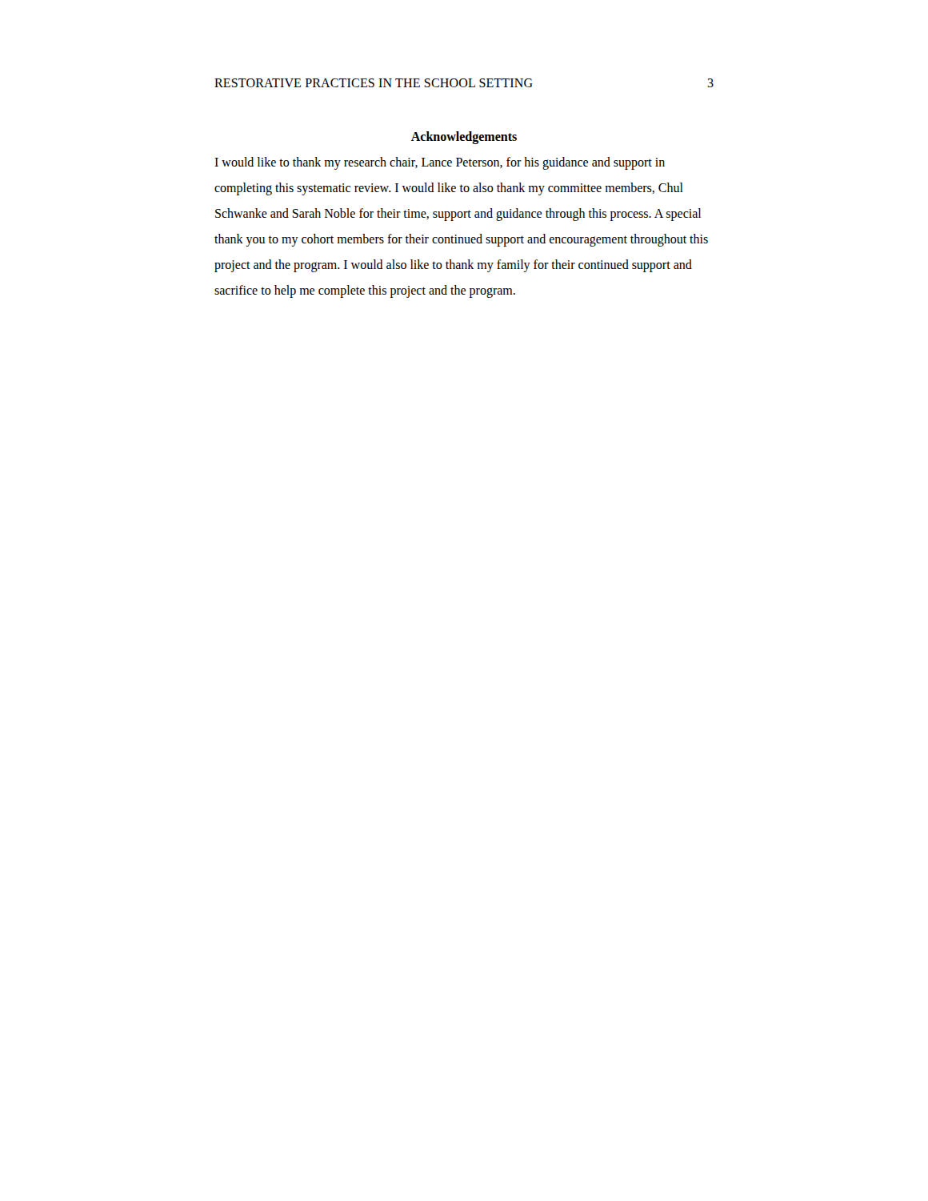Restorative Practices in the School Setting 3
Acknowledgements
I would like to thank my research chair, Lance Peterson, for his guidance and support in completing this systematic review. I would like to also thank my committee members, Chul Schwanke and Sarah Noble for their time, support and guidance through this process. A special thank you to my cohort members for their continued support and encouragement throughout this project and the program. I would also like to thank my family for their continued support and sacrifice to help me complete this project and the program.